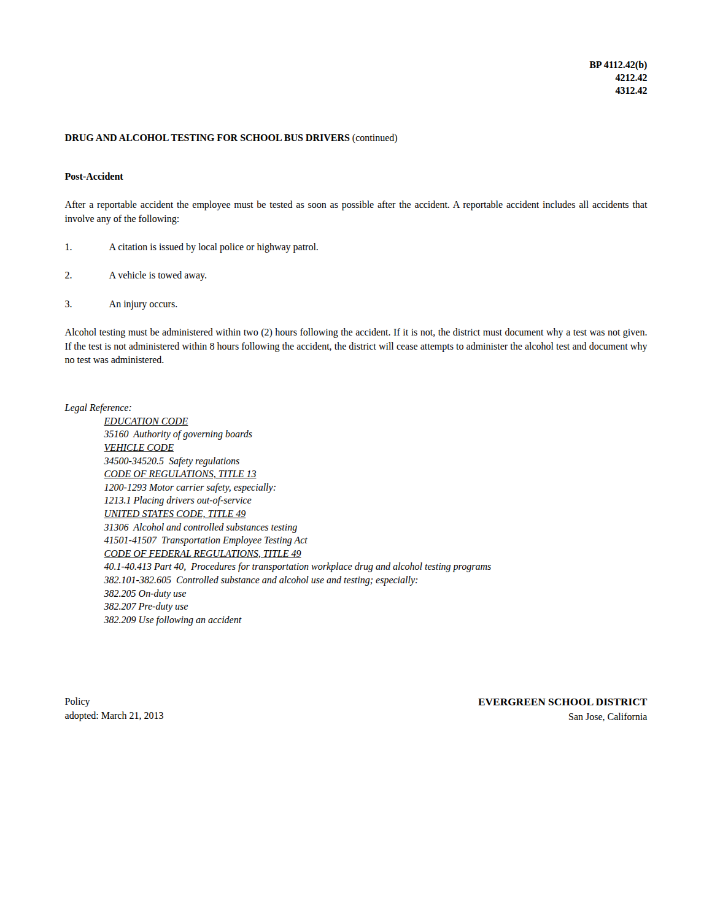BP 4112.42(b)
4212.42
4312.42
DRUG AND ALCOHOL TESTING FOR SCHOOL BUS DRIVERS (continued)
Post-Accident
After a reportable accident the employee must be tested as soon as possible after the accident. A reportable accident includes all accidents that involve any of the following:
1. A citation is issued by local police or highway patrol.
2. A vehicle is towed away.
3. An injury occurs.
Alcohol testing must be administered within two (2) hours following the accident. If it is not, the district must document why a test was not given. If the test is not administered within 8 hours following the accident, the district will cease attempts to administer the alcohol test and document why no test was administered.
Legal Reference:
EDUCATION CODE 35160 Authority of governing boards VEHICLE CODE 34500-34520.5 Safety regulations CODE OF REGULATIONS, TITLE 13 1200-1293 Motor carrier safety, especially: 1213.1 Placing drivers out-of-service UNITED STATES CODE, TITLE 49 31306 Alcohol and controlled substances testing 41501-41507 Transportation Employee Testing Act CODE OF FEDERAL REGULATIONS, TITLE 49 40.1-40.413 Part 40, Procedures for transportation workplace drug and alcohol testing programs 382.101-382.605 Controlled substance and alcohol use and testing; especially: 382.205 On-duty use 382.207 Pre-duty use 382.209 Use following an accident
| Policy adopted: March 21, 2013 | EVERGREEN SCHOOL DISTRICT San Jose, California |